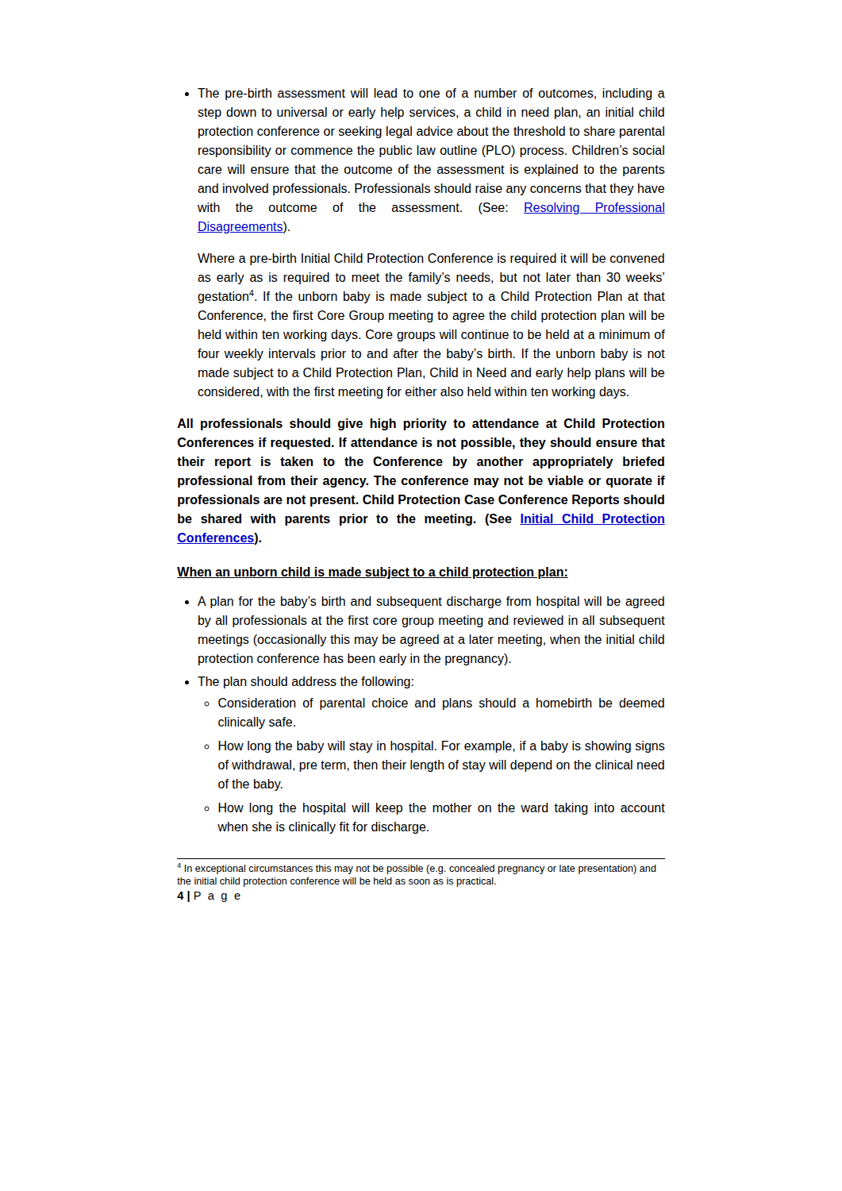The pre-birth assessment will lead to one of a number of outcomes, including a step down to universal or early help services, a child in need plan, an initial child protection conference or seeking legal advice about the threshold to share parental responsibility or commence the public law outline (PLO) process. Children’s social care will ensure that the outcome of the assessment is explained to the parents and involved professionals. Professionals should raise any concerns that they have with the outcome of the assessment. (See: Resolving Professional Disagreements).
Where a pre-birth Initial Child Protection Conference is required it will be convened as early as is required to meet the family’s needs, but not later than 30 weeks’ gestation4. If the unborn baby is made subject to a Child Protection Plan at that Conference, the first Core Group meeting to agree the child protection plan will be held within ten working days. Core groups will continue to be held at a minimum of four weekly intervals prior to and after the baby’s birth. If the unborn baby is not made subject to a Child Protection Plan, Child in Need and early help plans will be considered, with the first meeting for either also held within ten working days.
All professionals should give high priority to attendance at Child Protection Conferences if requested. If attendance is not possible, they should ensure that their report is taken to the Conference by another appropriately briefed professional from their agency. The conference may not be viable or quorate if professionals are not present. Child Protection Case Conference Reports should be shared with parents prior to the meeting. (See Initial Child Protection Conferences).
When an unborn child is made subject to a child protection plan:
A plan for the baby’s birth and subsequent discharge from hospital will be agreed by all professionals at the first core group meeting and reviewed in all subsequent meetings (occasionally this may be agreed at a later meeting, when the initial child protection conference has been early in the pregnancy).
The plan should address the following:
Consideration of parental choice and plans should a homebirth be deemed clinically safe.
How long the baby will stay in hospital. For example, if a baby is showing signs of withdrawal, pre term, then their length of stay will depend on the clinical need of the baby.
How long the hospital will keep the mother on the ward taking into account when she is clinically fit for discharge.
4 In exceptional circumstances this may not be possible (e.g. concealed pregnancy or late presentation) and the initial child protection conference will be held as soon as is practical.
4 | P a g e